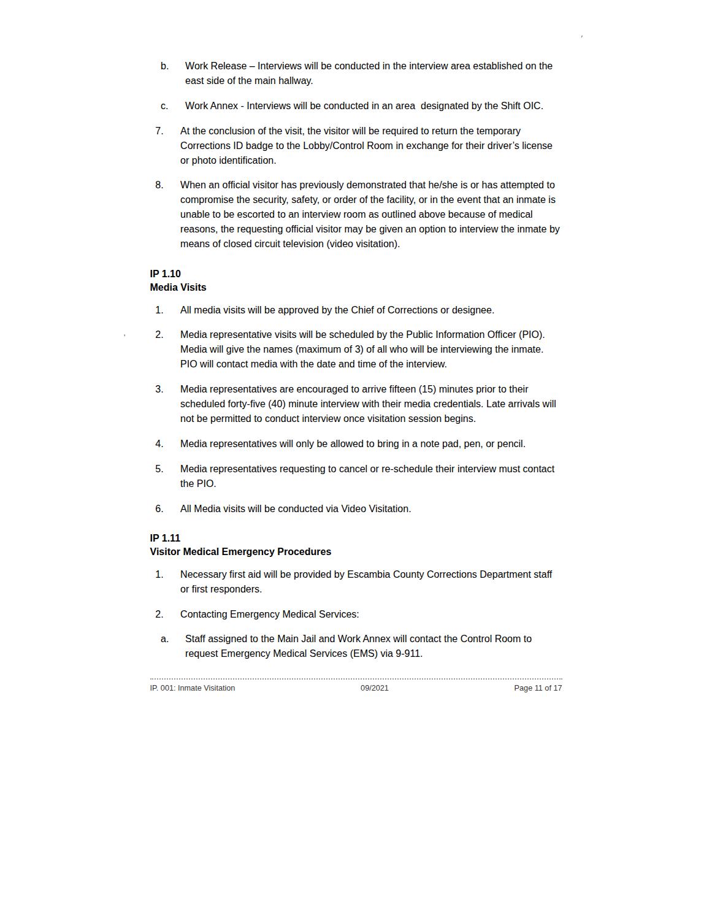′
,
b. Work Release – Interviews will be conducted in the interview area established on the east side of the main hallway.
c. Work Annex - Interviews will be conducted in an area designated by the Shift OIC.
7. At the conclusion of the visit, the visitor will be required to return the temporary Corrections ID badge to the Lobby/Control Room in exchange for their driver’s license or photo identification.
8. When an official visitor has previously demonstrated that he/she is or has attempted to compromise the security, safety, or order of the facility, or in the event that an inmate is unable to be escorted to an interview room as outlined above because of medical reasons, the requesting official visitor may be given an option to interview the inmate by means of closed circuit television (video visitation).
IP 1.10Media Visits
1. All media visits will be approved by the Chief of Corrections or designee.
2. Media representative visits will be scheduled by the Public Information Officer (PIO). Media will give the names (maximum of 3) of all who will be interviewing the inmate. PIO will contact media with the date and time of the interview.
3. Media representatives are encouraged to arrive fifteen (15) minutes prior to their scheduled forty-five (40) minute interview with their media credentials. Late arrivals will not be permitted to conduct interview once visitation session begins.
4. Media representatives will only be allowed to bring in a note pad, pen, or pencil.
5. Media representatives requesting to cancel or re-schedule their interview must contact the PIO.
6. All Media visits will be conducted via Video Visitation.
IP 1.11Visitor Medical Emergency Procedures
1. Necessary first aid will be provided by Escambia County Corrections Department staff or first responders.
2. Contacting Emergency Medical Services:
a. Staff assigned to the Main Jail and Work Annex will contact the Control Room to request Emergency Medical Services (EMS) via 9-911.
IP. 001: Inmate Visitation 09/2021 Page 11 of 17